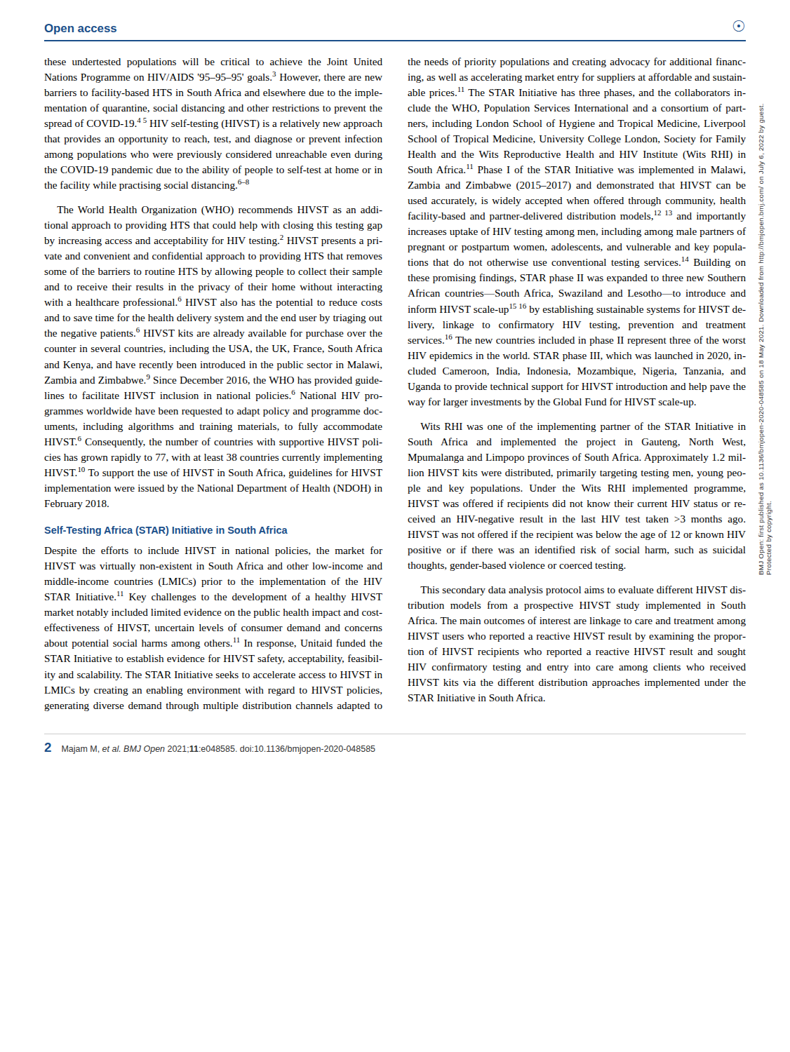Open access ☉
BMJ Open: first published as 10.1136/bmjopen-2020-048585 on 18 May 2021. Downloaded from http://bmjopen.bmj.com/ on July 6, 2022 by guest. Protected by copyright.
these undertested populations will be critical to achieve the Joint United Nations Programme on HIV/AIDS '95–95–95' goals.3 However, there are new barriers to facility-based HTS in South Africa and elsewhere due to the implementation of quarantine, social distancing and other restrictions to prevent the spread of COVID-19.4 5 HIV self-testing (HIVST) is a relatively new approach that provides an opportunity to reach, test, and diagnose or prevent infection among populations who were previously considered unreachable even during the COVID-19 pandemic due to the ability of people to self-test at home or in the facility while practising social distancing.6–8
The World Health Organization (WHO) recommends HIVST as an additional approach to providing HTS that could help with closing this testing gap by increasing access and acceptability for HIV testing.2 HIVST presents a private and convenient and confidential approach to providing HTS that removes some of the barriers to routine HTS by allowing people to collect their sample and to receive their results in the privacy of their home without interacting with a healthcare professional.6 HIVST also has the potential to reduce costs and to save time for the health delivery system and the end user by triaging out the negative patients.6 HIVST kits are already available for purchase over the counter in several countries, including the USA, the UK, France, South Africa and Kenya, and have recently been introduced in the public sector in Malawi, Zambia and Zimbabwe.9 Since December 2016, the WHO has provided guidelines to facilitate HIVST inclusion in national policies.6 National HIV programmes worldwide have been requested to adapt policy and programme documents, including algorithms and training materials, to fully accommodate HIVST.6 Consequently, the number of countries with supportive HIVST policies has grown rapidly to 77, with at least 38 countries currently implementing HIVST.10 To support the use of HIVST in South Africa, guidelines for HIVST implementation were issued by the National Department of Health (NDOH) in February 2018.
Self-Testing Africa (STAR) Initiative in South Africa
Despite the efforts to include HIVST in national policies, the market for HIVST was virtually non-existent in South Africa and other low-income and middle-income countries (LMICs) prior to the implementation of the HIV STAR Initiative.11 Key challenges to the development of a healthy HIVST market notably included limited evidence on the public health impact and cost-effectiveness of HIVST, uncertain levels of consumer demand and concerns about potential social harms among others.11 In response, Unitaid funded the STAR Initiative to establish evidence for HIVST safety, acceptability, feasibility and scalability. The STAR Initiative seeks to accelerate access to HIVST in LMICs by creating an enabling environment with regard to HIVST policies, generating diverse demand through multiple distribution channels adapted to the needs of priority populations and creating advocacy for additional financing, as well as accelerating market entry for suppliers at affordable and sustainable prices.11 The STAR Initiative has three phases, and the collaborators include the WHO, Population Services International and a consortium of partners, including London School of Hygiene and Tropical Medicine, Liverpool School of Tropical Medicine, University College London, Society for Family Health and the Wits Reproductive Health and HIV Institute (Wits RHI) in South Africa.11 Phase I of the STAR Initiative was implemented in Malawi, Zambia and Zimbabwe (2015–2017) and demonstrated that HIVST can be used accurately, is widely accepted when offered through community, health facility-based and partner-delivered distribution models,12 13 and importantly increases uptake of HIV testing among men, including among male partners of pregnant or postpartum women, adolescents, and vulnerable and key populations that do not otherwise use conventional testing services.14 Building on these promising findings, STAR phase II was expanded to three new Southern African countries—South Africa, Swaziland and Lesotho—to introduce and inform HIVST scale-up15 16 by establishing sustainable systems for HIVST delivery, linkage to confirmatory HIV testing, prevention and treatment services.16 The new countries included in phase II represent three of the worst HIV epidemics in the world. STAR phase III, which was launched in 2020, included Cameroon, India, Indonesia, Mozambique, Nigeria, Tanzania, and Uganda to provide technical support for HIVST introduction and help pave the way for larger investments by the Global Fund for HIVST scale-up.
Wits RHI was one of the implementing partner of the STAR Initiative in South Africa and implemented the project in Gauteng, North West, Mpumalanga and Limpopo provinces of South Africa. Approximately 1.2 million HIVST kits were distributed, primarily targeting testing men, young people and key populations. Under the Wits RHI implemented programme, HIVST was offered if recipients did not know their current HIV status or received an HIV-negative result in the last HIV test taken >3 months ago. HIVST was not offered if the recipient was below the age of 12 or known HIV positive or if there was an identified risk of social harm, such as suicidal thoughts, gender-based violence or coerced testing.
This secondary data analysis protocol aims to evaluate different HIVST distribution models from a prospective HIVST study implemented in South Africa. The main outcomes of interest are linkage to care and treatment among HIVST users who reported a reactive HIVST result by examining the proportion of HIVST recipients who reported a reactive HIVST result and sought HIV confirmatory testing and entry into care among clients who received HIVST kits via the different distribution approaches implemented under the STAR Initiative in South Africa.
2 Majam M, et al. BMJ Open 2021;11:e048585. doi:10.1136/bmjopen-2020-048585